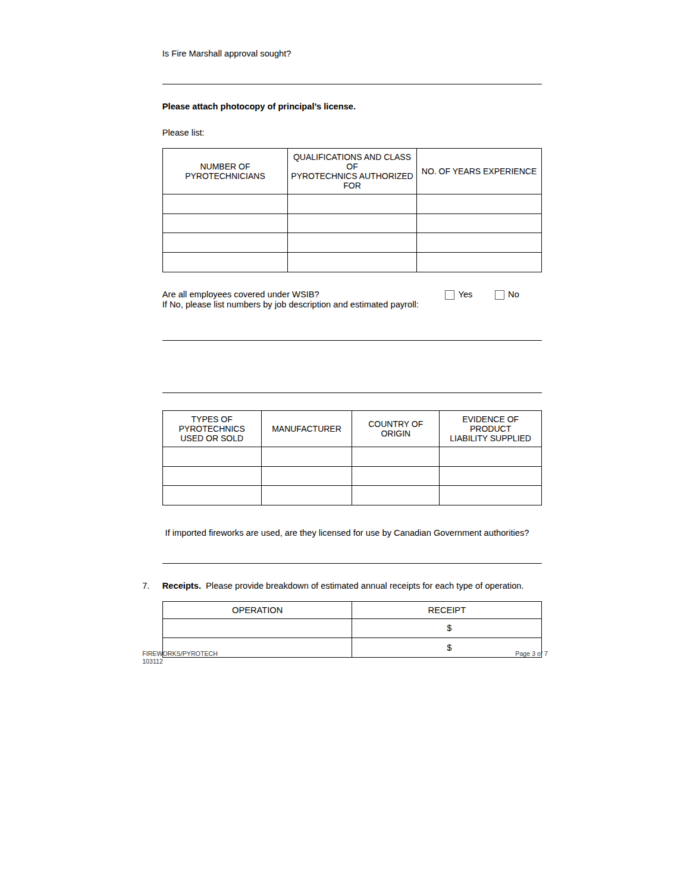Is Fire Marshall approval sought?
Please attach photocopy of principal’s license.
Please list:
| NUMBER OF PYROTECHNICIANS | QUALIFICATIONS AND CLASS OF PYROTECHNICS AUTHORIZED FOR | NO. OF YEARS EXPERIENCE |
| --- | --- | --- |
Yes No
Are all employees covered under WSIB?
If No, please list numbers by job description and estimated payroll:
| TYPES OF PYROTECHNICS USED OR SOLD | MANUFACTURER | COUNTRY OF ORIGIN | EVIDENCE OF PRODUCT LIABILITY SUPPLIED |
| --- | --- | --- | --- |
If imported fireworks are used, are they licensed for use by Canadian Government authorities?
7. Receipts. Please provide breakdown of estimated annual receipts for each type of operation.
| OPERATION | RECEIPT |
| --- | --- |
| | $ |
| | $ |
FIREWORKS/PYROTECH
103112
Page 3 of 7